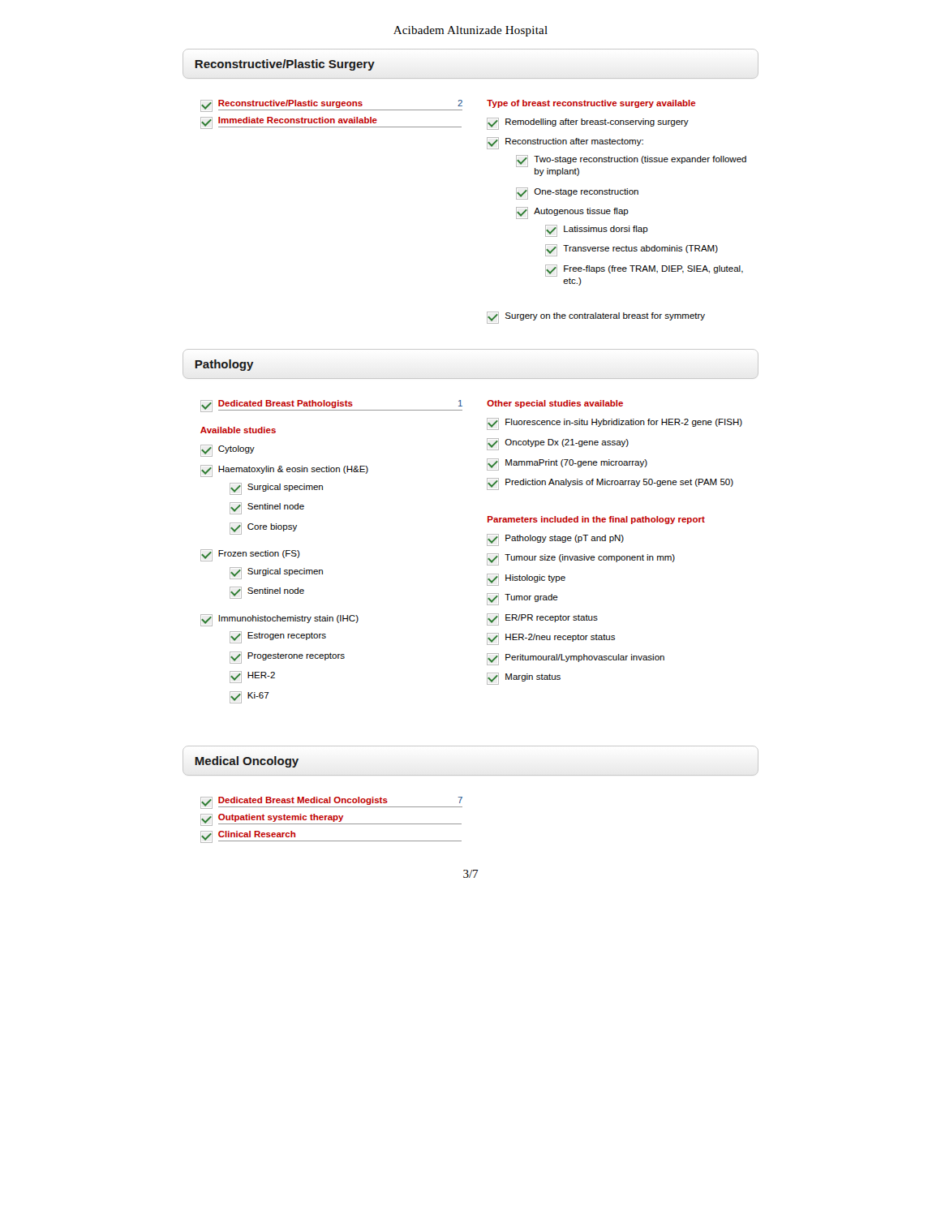Acibadem Altunizade Hospital
Reconstructive/Plastic Surgery
Reconstructive/Plastic surgeons 2
Immediate Reconstruction available
Type of breast reconstructive surgery available
Remodelling after breast-conserving surgery
Reconstruction after mastectomy:
Two-stage reconstruction (tissue expander followed by implant)
One-stage reconstruction
Autogenous tissue flap
Latissimus dorsi flap
Transverse rectus abdominis (TRAM)
Free-flaps (free TRAM, DIEP, SIEA, gluteal, etc.)
Surgery on the contralateral breast for symmetry
Pathology
Dedicated Breast Pathologists 1
Available studies
Cytology
Haematoxylin & eosin section (H&E)
Surgical specimen
Sentinel node
Core biopsy
Frozen section (FS)
Surgical specimen
Sentinel node
Immunohistochemistry stain (IHC)
Estrogen receptors
Progesterone receptors
HER-2
Ki-67
Other special studies available
Fluorescence in-situ Hybridization for HER-2 gene (FISH)
Oncotype Dx (21-gene assay)
MammaPrint (70-gene microarray)
Prediction Analysis of Microarray 50-gene set (PAM 50)
Parameters included in the final pathology report
Pathology stage (pT and pN)
Tumour size (invasive component in mm)
Histologic type
Tumor grade
ER/PR receptor status
HER-2/neu receptor status
Peritumoural/Lymphovascular invasion
Margin status
Medical Oncology
Dedicated Breast Medical Oncologists 7
Outpatient systemic therapy
Clinical Research
3/7